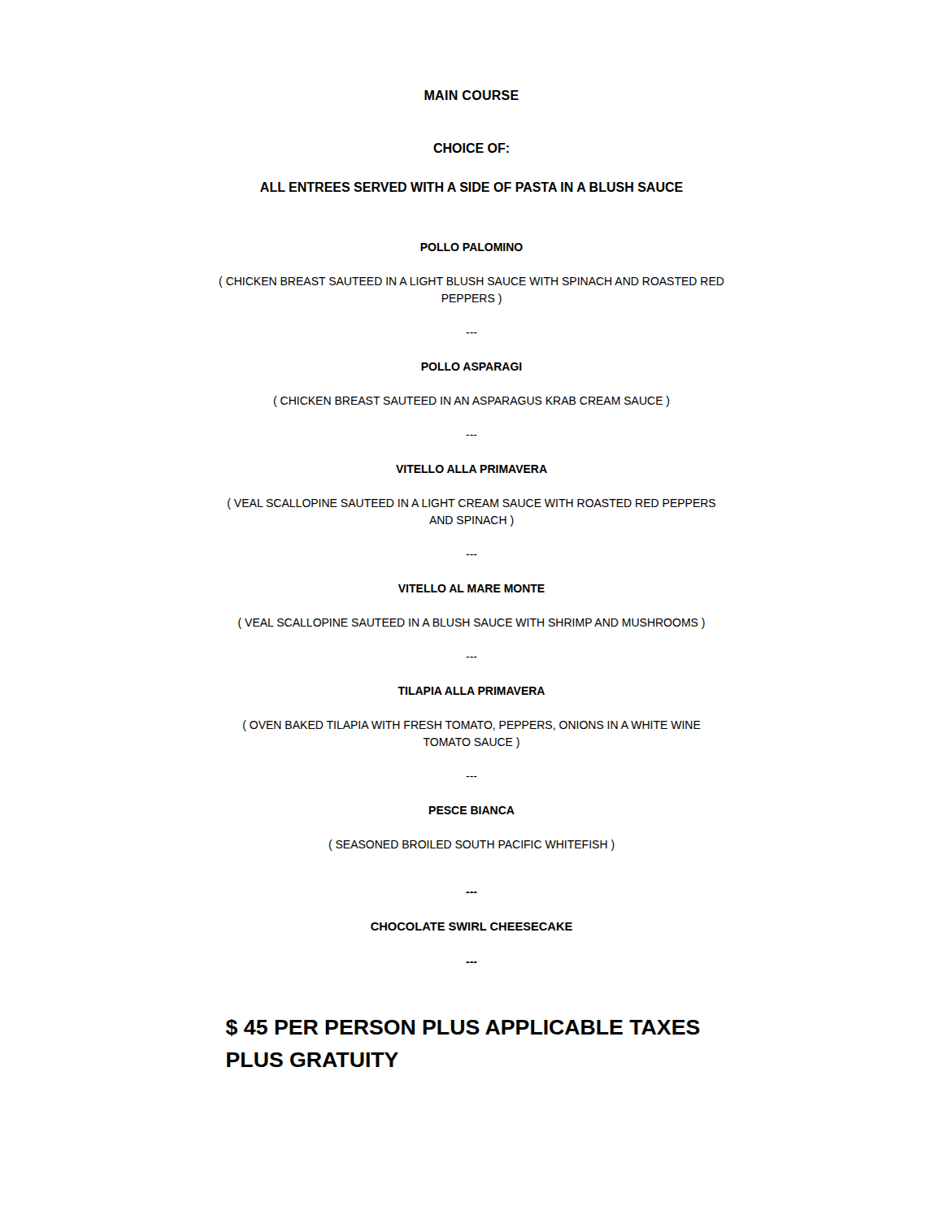MAIN COURSE
CHOICE OF:
ALL ENTREES SERVED WITH A SIDE OF PASTA IN A BLUSH SAUCE
POLLO PALOMINO
( CHICKEN BREAST SAUTEED IN A LIGHT BLUSH SAUCE WITH SPINACH AND ROASTED RED PEPPERS )
---
POLLO ASPARAGI
( CHICKEN BREAST SAUTEED IN AN ASPARAGUS KRAB CREAM SAUCE )
---
VITELLO ALLA PRIMAVERA
( VEAL SCALLOPINE SAUTEED IN A LIGHT CREAM SAUCE WITH ROASTED RED PEPPERS AND SPINACH )
---
VITELLO AL MARE MONTE
( VEAL SCALLOPINE SAUTEED IN A BLUSH SAUCE WITH SHRIMP AND MUSHROOMS )
---
TILAPIA ALLA PRIMAVERA
( OVEN BAKED TILAPIA WITH FRESH TOMATO, PEPPERS, ONIONS IN A WHITE WINE TOMATO SAUCE )
---
PESCE BIANCA
( SEASONED BROILED SOUTH PACIFIC WHITEFISH )
---
CHOCOLATE SWIRL CHEESECAKE
---
$ 45 PER PERSON PLUS APPLICABLE TAXES PLUS GRATUITY